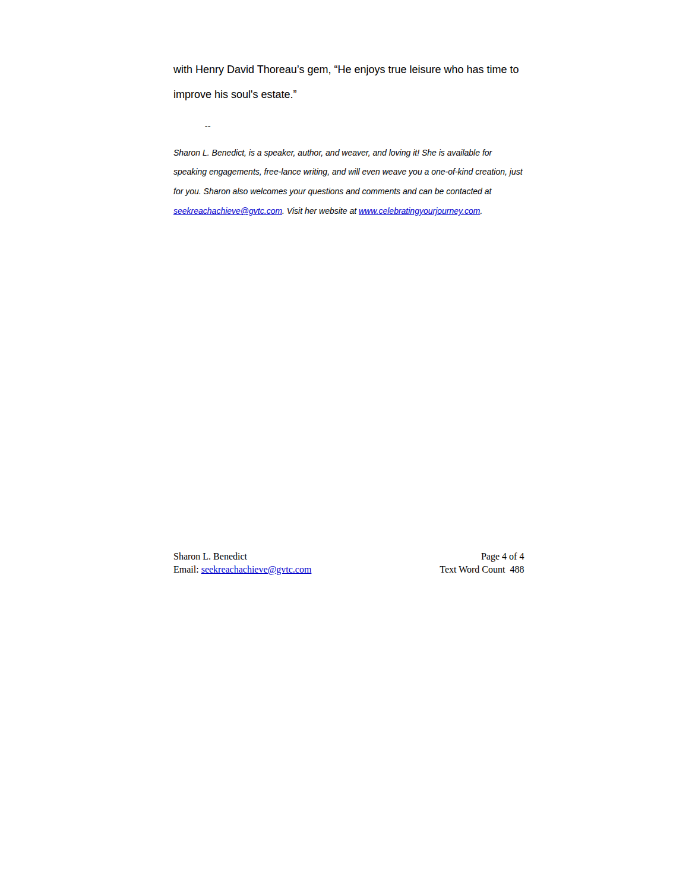with Henry David Thoreau’s gem, “He enjoys true leisure who has time to improve his soul's estate.”
--
Sharon L. Benedict, is a speaker, author, and weaver, and loving it! She is available for speaking engagements, free-lance writing, and will even weave you a one-of-kind creation, just for you. Sharon also welcomes your questions and comments and can be contacted at seekreachachieve@gvtc.com. Visit her website at www.celebratingyourjourney.com.
Sharon L. Benedict
Email: seekreachachieve@gvtc.com
Page 4 of 4
Text Word Count 488